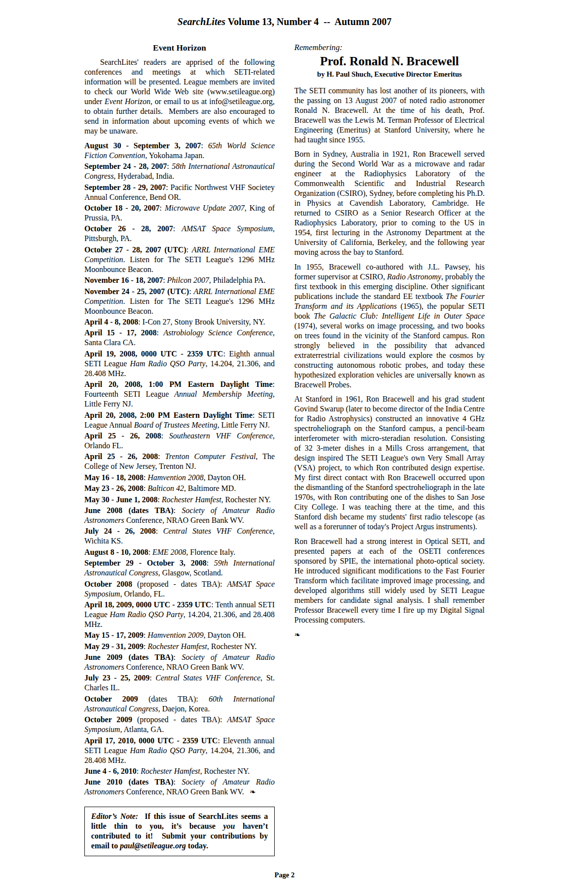SearchLites Volume 13, Number 4 -- Autumn 2007
Event Horizon
SearchLites' readers are apprised of the following conferences and meetings at which SETI-related information will be presented. League members are invited to check our World Wide Web site (www.setileague.org) under Event Horizon, or email to us at info@setileague.org, to obtain further details. Members are also encouraged to send in information about upcoming events of which we may be unaware.
August 30 - September 3, 2007: 65th World Science Fiction Convention, Yokohama Japan.
September 24 - 28, 2007: 58th International Astronautical Congress, Hyderabad, India.
September 28 - 29, 2007: Pacific Northwest VHF Societey Annual Conference, Bend OR.
October 18 - 20, 2007: Microwave Update 2007, King of Prussia, PA.
October 26 - 28, 2007: AMSAT Space Symposium, Pittsburgh, PA.
October 27 - 28, 2007 (UTC): ARRL International EME Competition. Listen for The SETI League's 1296 MHz Moonbounce Beacon.
November 16 - 18, 2007: Philcon 2007, Philadelphia PA.
November 24 - 25, 2007 (UTC): ARRL International EME Competition. Listen for The SETI League's 1296 MHz Moonbounce Beacon.
April 4 - 8, 2008: I-Con 27, Stony Brook University, NY.
April 15 - 17, 2008: Astrobiology Science Conference, Santa Clara CA.
April 19, 2008, 0000 UTC - 2359 UTC: Eighth annual SETI League Ham Radio QSO Party, 14.204, 21.306, and 28.408 MHz.
April 20, 2008, 1:00 PM Eastern Daylight Time: Fourteenth SETI League Annual Membership Meeting, Little Ferry NJ.
April 20, 2008, 2:00 PM Eastern Daylight Time: SETI League Annual Board of Trustees Meeting, Little Ferry NJ.
April 25 - 26, 2008: Southeastern VHF Conference, Orlando FL.
April 25 - 26, 2008: Trenton Computer Festival, The College of New Jersey, Trenton NJ.
May 16 - 18, 2008: Hamvention 2008, Dayton OH.
May 23 - 26, 2008: Balticon 42, Baltimore MD.
May 30 - June 1, 2008: Rochester Hamfest, Rochester NY.
June 2008 (dates TBA): Society of Amateur Radio Astronomers Conference, NRAO Green Bank WV.
July 24 - 26, 2008: Central States VHF Conference, Wichita KS.
August 8 - 10, 2008: EME 2008, Florence Italy.
September 29 - October 3, 2008: 59th International Astronautical Congress, Glasgow, Scotland.
October 2008 (proposed - dates TBA): AMSAT Space Symposium, Orlando, FL.
April 18, 2009, 0000 UTC - 2359 UTC: Tenth annual SETI League Ham Radio QSO Party, 14.204, 21.306, and 28.408 MHz.
May 15 - 17, 2009: Hamvention 2009, Dayton OH.
May 29 - 31, 2009: Rochester Hamfest, Rochester NY.
June 2009 (dates TBA): Society of Amateur Radio Astronomers Conference, NRAO Green Bank WV.
July 23 - 25, 2009: Central States VHF Conference, St. Charles IL.
October 2009 (dates TBA): 60th International Astronautical Congress, Daejon, Korea.
October 2009 (proposed - dates TBA): AMSAT Space Symposium, Atlanta, GA.
April 17, 2010, 0000 UTC - 2359 UTC: Eleventh annual SETI League Ham Radio QSO Party, 14.204, 21.306, and 28.408 MHz.
June 4 - 6, 2010: Rochester Hamfest, Rochester NY.
June 2010 (dates TBA): Society of Amateur Radio Astronomers Conference, NRAO Green Bank WV. ❧
Editor’s Note: If this issue of SearchLites seems a little thin to you, it’s because you haven’t contributed to it! Submit your contributions by email to paul@setileague.org today.
Remembering:
Prof. Ronald N. Bracewell
by H. Paul Shuch, Executive Director Emeritus
The SETI community has lost another of its pioneers, with the passing on 13 August 2007 of noted radio astronomer Ronald N. Bracewell. At the time of his death, Prof. Bracewell was the Lewis M. Terman Professor of Electrical Engineering (Emeritus) at Stanford University, where he had taught since 1955.
Born in Sydney, Australia in 1921, Ron Bracewell served during the Second World War as a microwave and radar engineer at the Radiophysics Laboratory of the Commonwealth Scientific and Industrial Research Organization (CSIRO), Sydney, before completing his Ph.D. in Physics at Cavendish Laboratory, Cambridge. He returned to CSIRO as a Senior Research Officer at the Radiophysics Laboratory, prior to coming to the US in 1954, first lecturing in the Astronomy Department at the University of California, Berkeley, and the following year moving across the bay to Stanford.
In 1955, Bracewell co-authored with J.L. Pawsey, his former supervisor at CSIRO, Radio Astronomy, probably the first textbook in this emerging discipline. Other significant publications include the standard EE textbook The Fourier Transform and its Applications (1965), the popular SETI book The Galactic Club: Intelligent Life in Outer Space (1974), several works on image processing, and two books on trees found in the vicinity of the Stanford campus. Ron strongly believed in the possibility that advanced extraterrestrial civilizations would explore the cosmos by constructing autonomous robotic probes, and today these hypothesized exploration vehicles are universally known as Bracewell Probes.
At Stanford in 1961, Ron Bracewell and his grad student Govind Swarup (later to become director of the India Centre for Radio Astrophysics) constructed an innovative 4 GHz spectroheliograph on the Stanford campus, a pencil-beam interferometer with micro-steradian resolution. Consisting of 32 3-meter dishes in a Mills Cross arrangement, that design inspired The SETI League's own Very Small Array (VSA) project, to which Ron contributed design expertise. My first direct contact with Ron Bracewell occurred upon the dismantling of the Stanford spectroheliograph in the late 1970s, with Ron contributing one of the dishes to San Jose City College. I was teaching there at the time, and this Stanford dish became my students' first radio telescope (as well as a forerunner of today's Project Argus instruments).
Ron Bracewell had a strong interest in Optical SETI, and presented papers at each of the OSETI conferences sponsored by SPIE, the international photo-optical society. He introduced significant modifications to the Fast Fourier Transform which facilitate improved image processing, and developed algorithms still widely used by SETI League members for candidate signal analysis. I shall remember Professor Bracewell every time I fire up my Digital Signal Processing computers.
❧
Page 2